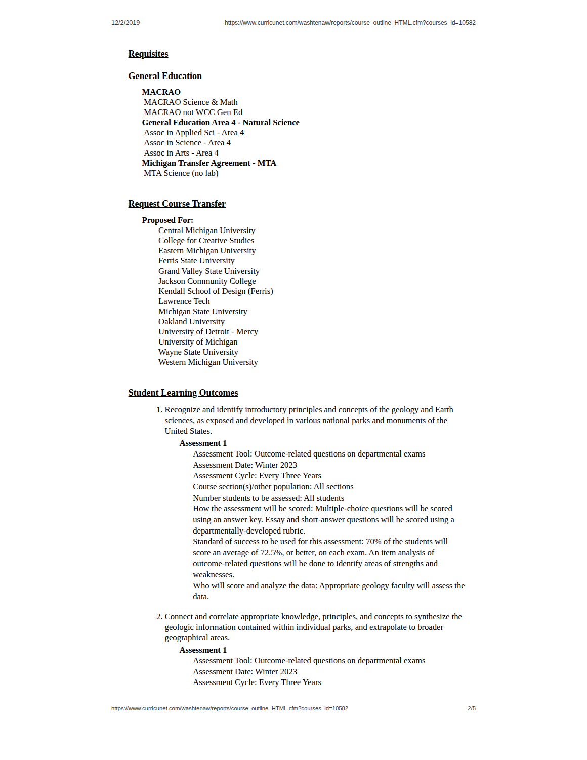12/2/2019 https://www.curricunet.com/washtenaw/reports/course_outline_HTML.cfm?courses_id=10582
Requisites
General Education
MACRAO
MACRAO Science & Math
MACRAO not WCC Gen Ed
General Education Area 4 - Natural Science
Assoc in Applied Sci - Area 4
Assoc in Science - Area 4
Assoc in Arts - Area 4
Michigan Transfer Agreement - MTA
MTA Science (no lab)
Request Course Transfer
Proposed For:
Central Michigan University
College for Creative Studies
Eastern Michigan University
Ferris State University
Grand Valley State University
Jackson Community College
Kendall School of Design (Ferris)
Lawrence Tech
Michigan State University
Oakland University
University of Detroit - Mercy
University of Michigan
Wayne State University
Western Michigan University
Student Learning Outcomes
Recognize and identify introductory principles and concepts of the geology and Earth sciences, as exposed and developed in various national parks and monuments of the United States.
Assessment 1
Assessment Tool: Outcome-related questions on departmental exams
Assessment Date: Winter 2023
Assessment Cycle: Every Three Years
Course section(s)/other population: All sections
Number students to be assessed: All students
How the assessment will be scored: Multiple-choice questions will be scored using an answer key. Essay and short-answer questions will be scored using a departmentally-developed rubric.
Standard of success to be used for this assessment: 70% of the students will score an average of 72.5%, or better, on each exam. An item analysis of outcome-related questions will be done to identify areas of strengths and weaknesses.
Who will score and analyze the data: Appropriate geology faculty will assess the data.
Connect and correlate appropriate knowledge, principles, and concepts to synthesize the geologic information contained within individual parks, and extrapolate to broader geographical areas.
Assessment 1
Assessment Tool: Outcome-related questions on departmental exams
Assessment Date: Winter 2023
Assessment Cycle: Every Three Years
https://www.curricunet.com/washtenaw/reports/course_outline_HTML.cfm?courses_id=10582 2/5